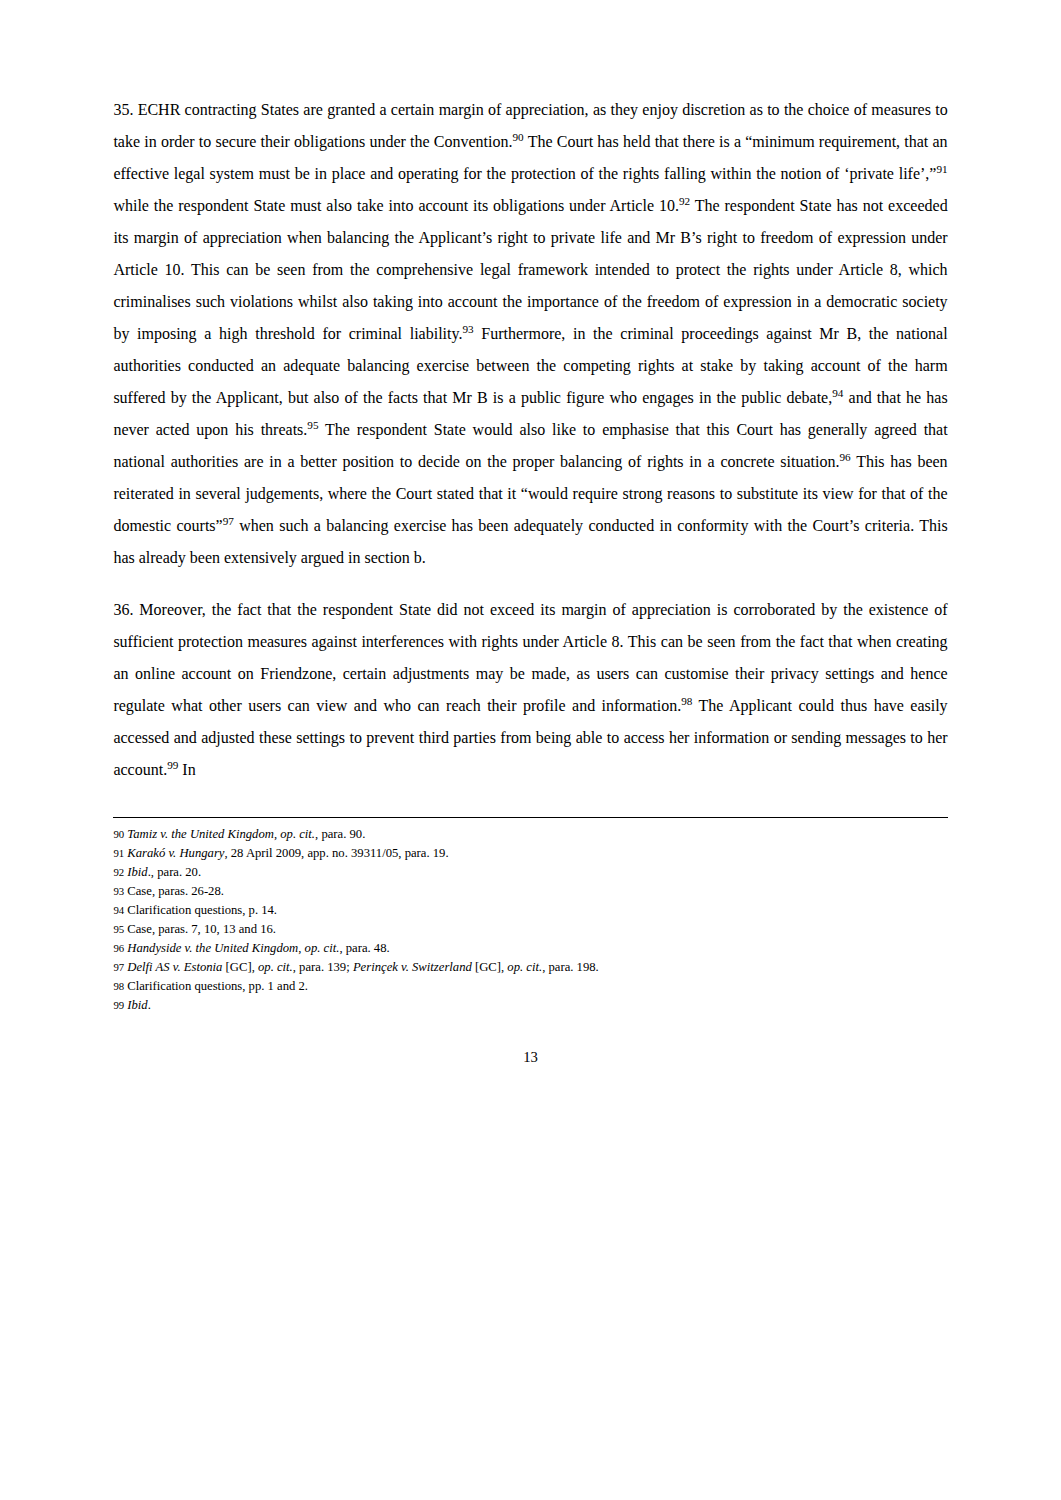35. ECHR contracting States are granted a certain margin of appreciation, as they enjoy discretion as to the choice of measures to take in order to secure their obligations under the Convention.90 The Court has held that there is a “minimum requirement, that an effective legal system must be in place and operating for the protection of the rights falling within the notion of ‘private life’,”91 while the respondent State must also take into account its obligations under Article 10.92 The respondent State has not exceeded its margin of appreciation when balancing the Applicant’s right to private life and Mr B’s right to freedom of expression under Article 10. This can be seen from the comprehensive legal framework intended to protect the rights under Article 8, which criminalises such violations whilst also taking into account the importance of the freedom of expression in a democratic society by imposing a high threshold for criminal liability.93 Furthermore, in the criminal proceedings against Mr B, the national authorities conducted an adequate balancing exercise between the competing rights at stake by taking account of the harm suffered by the Applicant, but also of the facts that Mr B is a public figure who engages in the public debate,94 and that he has never acted upon his threats.95 The respondent State would also like to emphasise that this Court has generally agreed that national authorities are in a better position to decide on the proper balancing of rights in a concrete situation.96 This has been reiterated in several judgements, where the Court stated that it “would require strong reasons to substitute its view for that of the domestic courts”97 when such a balancing exercise has been adequately conducted in conformity with the Court’s criteria. This has already been extensively argued in section b.
36. Moreover, the fact that the respondent State did not exceed its margin of appreciation is corroborated by the existence of sufficient protection measures against interferences with rights under Article 8. This can be seen from the fact that when creating an online account on Friendzone, certain adjustments may be made, as users can customise their privacy settings and hence regulate what other users can view and who can reach their profile and information.98 The Applicant could thus have easily accessed and adjusted these settings to prevent third parties from being able to access her information or sending messages to her account.99 In
90 Tamiz v. the United Kingdom, op. cit., para. 90.
91 Karakó v. Hungary, 28 April 2009, app. no. 39311/05, para. 19.
92 Ibid., para. 20.
93 Case, paras. 26-28.
94 Clarification questions, p. 14.
95 Case, paras. 7, 10, 13 and 16.
96 Handyside v. the United Kingdom, op. cit., para. 48.
97 Delfi AS v. Estonia [GC], op. cit., para. 139; Perinçek v. Switzerland [GC], op. cit., para. 198.
98 Clarification questions, pp. 1 and 2.
99 Ibid.
13